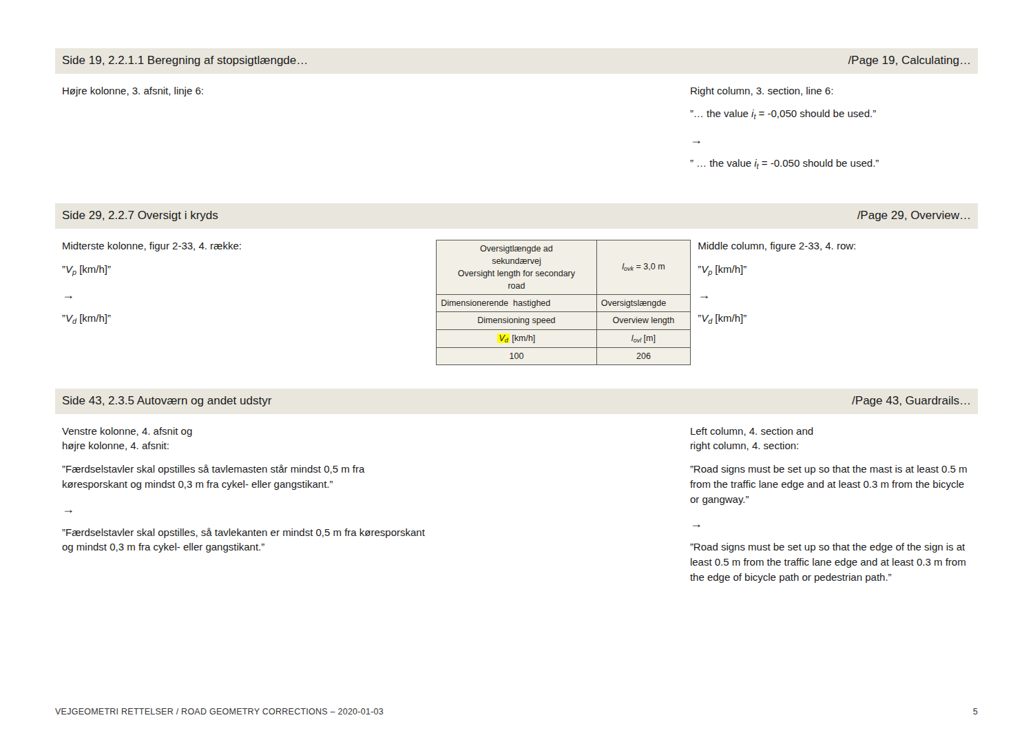Side 19, 2.2.1.1 Beregning af stopsigtlængde… /Page 19, Calculating…
Højre kolonne, 3. afsnit, linje 6:
Right column, 3. section, line 6:
”… the value it = -0,050 should be used.”
→
” … the value it = -0.050 should be used.”
Side 29, 2.2.7 Oversigt i kryds /Page 29, Overview…
Midterste kolonne, figur 2-33, 4. række:
”Vp [km/h]”
→
”Vd [km/h]”
| Oversigtlængde ad sekundærvej Oversight length for secondary road | l ovk = 3,0 m |
| Dimensionerende hastighed | Oversigtslængde |
| Dimensioning speed | Overview length |
| V d [km/h] | l ovl [m] |
| 100 | 206 |
Middle column, figure 2-33, 4. row:
”Vp [km/h]”
→
”Vd [km/h]”
Side 43, 2.3.5 Autoværn og andet udstyr /Page 43, Guardrails…
Venstre kolonne, 4. afsnit og
højre kolonne, 4. afsnit:
”Færdselstavler skal opstilles så tavlemasten står mindst 0,5 m fra køresporskant og mindst 0,3 m fra cykel- eller gangstikant.”
→
”Færdselstavler skal opstilles, så tavlekanten er mindst 0,5 m fra køresporskant og mindst 0,3 m fra cykel- eller gangstikant.”
Left column, 4. section and
right column, 4. section:
”Road signs must be set up so that the mast is at least 0.5 m from the traffic lane edge and at least 0.3 m from the bicycle or gangway.”
→
”Road signs must be set up so that the edge of the sign is at least 0.5 m from the traffic lane edge and at least 0.3 m from the edge of bicycle path or pedestrian path.”
VEJGEOMETRI RETTELSER / ROAD GEOMETRY CORRECTIONS – 2020-01-03 5